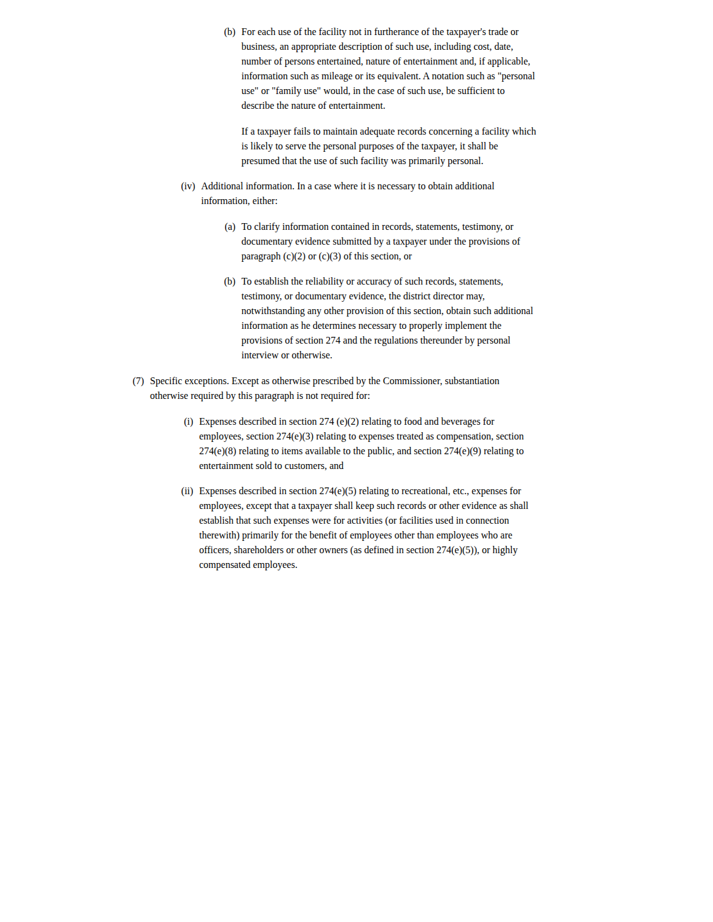(b)
For each use of the facility not in furtherance of the taxpayer's trade or business, an appropriate description of such use, including cost, date, number of persons entertained, nature of entertainment and, if applicable, information such as mileage or its equivalent. A notation such as "personal use" or "family use" would, in the case of such use, be sufficient to describe the nature of entertainment.
If a taxpayer fails to maintain adequate records concerning a facility which is likely to serve the personal purposes of the taxpayer, it shall be presumed that the use of such facility was primarily personal.
(iv)
Additional information. In a case where it is necessary to obtain additional information, either:
(a)
To clarify information contained in records, statements, testimony, or documentary evidence submitted by a taxpayer under the provisions of paragraph (c)(2) or (c)(3) of this section, or
(b)
To establish the reliability or accuracy of such records, statements, testimony, or documentary evidence, the district director may, notwithstanding any other provision of this section, obtain such additional information as he determines necessary to properly implement the provisions of section 274 and the regulations thereunder by personal interview or otherwise.
(7)
Specific exceptions. Except as otherwise prescribed by the Commissioner, substantiation otherwise required by this paragraph is not required for:
(i)
Expenses described in section 274 (e)(2) relating to food and beverages for employees, section 274(e)(3) relating to expenses treated as compensation, section 274(e)(8) relating to items available to the public, and section 274(e)(9) relating to entertainment sold to customers, and
(ii)
Expenses described in section 274(e)(5) relating to recreational, etc., expenses for employees, except that a taxpayer shall keep such records or other evidence as shall establish that such expenses were for activities (or facilities used in connection therewith) primarily for the benefit of employees other than employees who are officers, shareholders or other owners (as defined in section 274(e)(5)), or highly compensated employees.